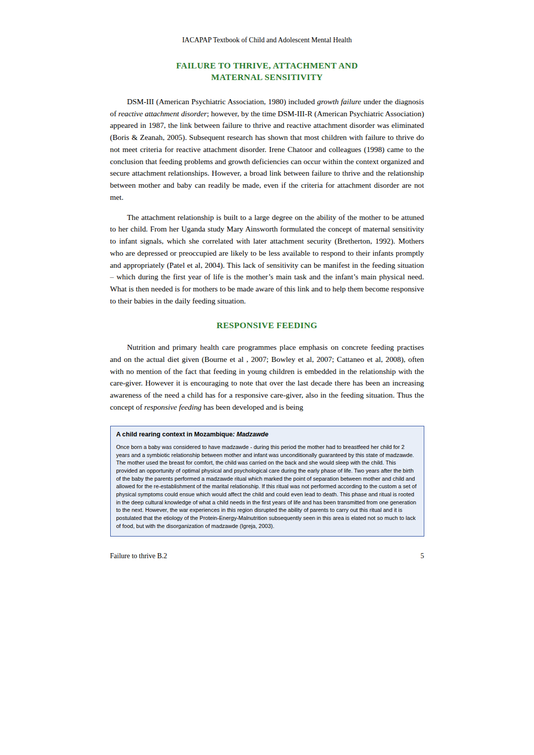IACAPAP Textbook of Child and Adolescent Mental Health
Failure to thrive, attachment and
maternal sensitivity
DSM-III (American Psychiatric Association, 1980) included growth failure under the diagnosis of reactive attachment disorder; however, by the time DSM-III-R (American Psychiatric Association) appeared in 1987, the link between failure to thrive and reactive attachment disorder was eliminated (Boris & Zeanah, 2005). Subsequent research has shown that most children with failure to thrive do not meet criteria for reactive attachment disorder. Irene Chatoor and colleagues (1998) came to the conclusion that feeding problems and growth deficiencies can occur within the context organized and secure attachment relationships. However, a broad link between failure to thrive and the relationship between mother and baby can readily be made, even if the criteria for attachment disorder are not met.
The attachment relationship is built to a large degree on the ability of the mother to be attuned to her child. From her Uganda study Mary Ainsworth formulated the concept of maternal sensitivity to infant signals, which she correlated with later attachment security (Bretherton, 1992). Mothers who are depressed or preoccupied are likely to be less available to respond to their infants promptly and appropriately (Patel et al, 2004). This lack of sensitivity can be manifest in the feeding situation – which during the first year of life is the mother’s main task and the infant’s main physical need. What is then needed is for mothers to be made aware of this link and to help them become responsive to their babies in the daily feeding situation.
Responsive feeding
Nutrition and primary health care programmes place emphasis on concrete feeding practises and on the actual diet given (Bourne et al , 2007; Bowley et al, 2007; Cattaneo et al, 2008), often with no mention of the fact that feeding in young children is embedded in the relationship with the care-giver. However it is encouraging to note that over the last decade there has been an increasing awareness of the need a child has for a responsive care-giver, also in the feeding situation. Thus the concept of responsive feeding has been developed and is being
A child rearing context in Mozambique: Madzawde
Once born a baby was considered to have madzawde - during this period the mother had to breastfeed her child for 2 years and a symbiotic relationship between mother and infant was unconditionally guaranteed by this state of madzawde. The mother used the breast for comfort, the child was carried on the back and she would sleep with the child. This provided an opportunity of optimal physical and psychological care during the early phase of life. Two years after the birth of the baby the parents performed a madzawde ritual which marked the point of separation between mother and child and allowed for the re-establishment of the marital relationship. If this ritual was not performed according to the custom a set of physical symptoms could ensue which would affect the child and could even lead to death. This phase and ritual is rooted in the deep cultural knowledge of what a child needs in the first years of life and has been transmitted from one generation to the next. However, the war experiences in this region disrupted the ability of parents to carry out this ritual and it is postulated that the etiology of the Protein-Energy-Malnutrition subsequently seen in this area is elated not so much to lack of food, but with the disorganization of madzawde (Igreja, 2003).
Failure to thrive B.2 5